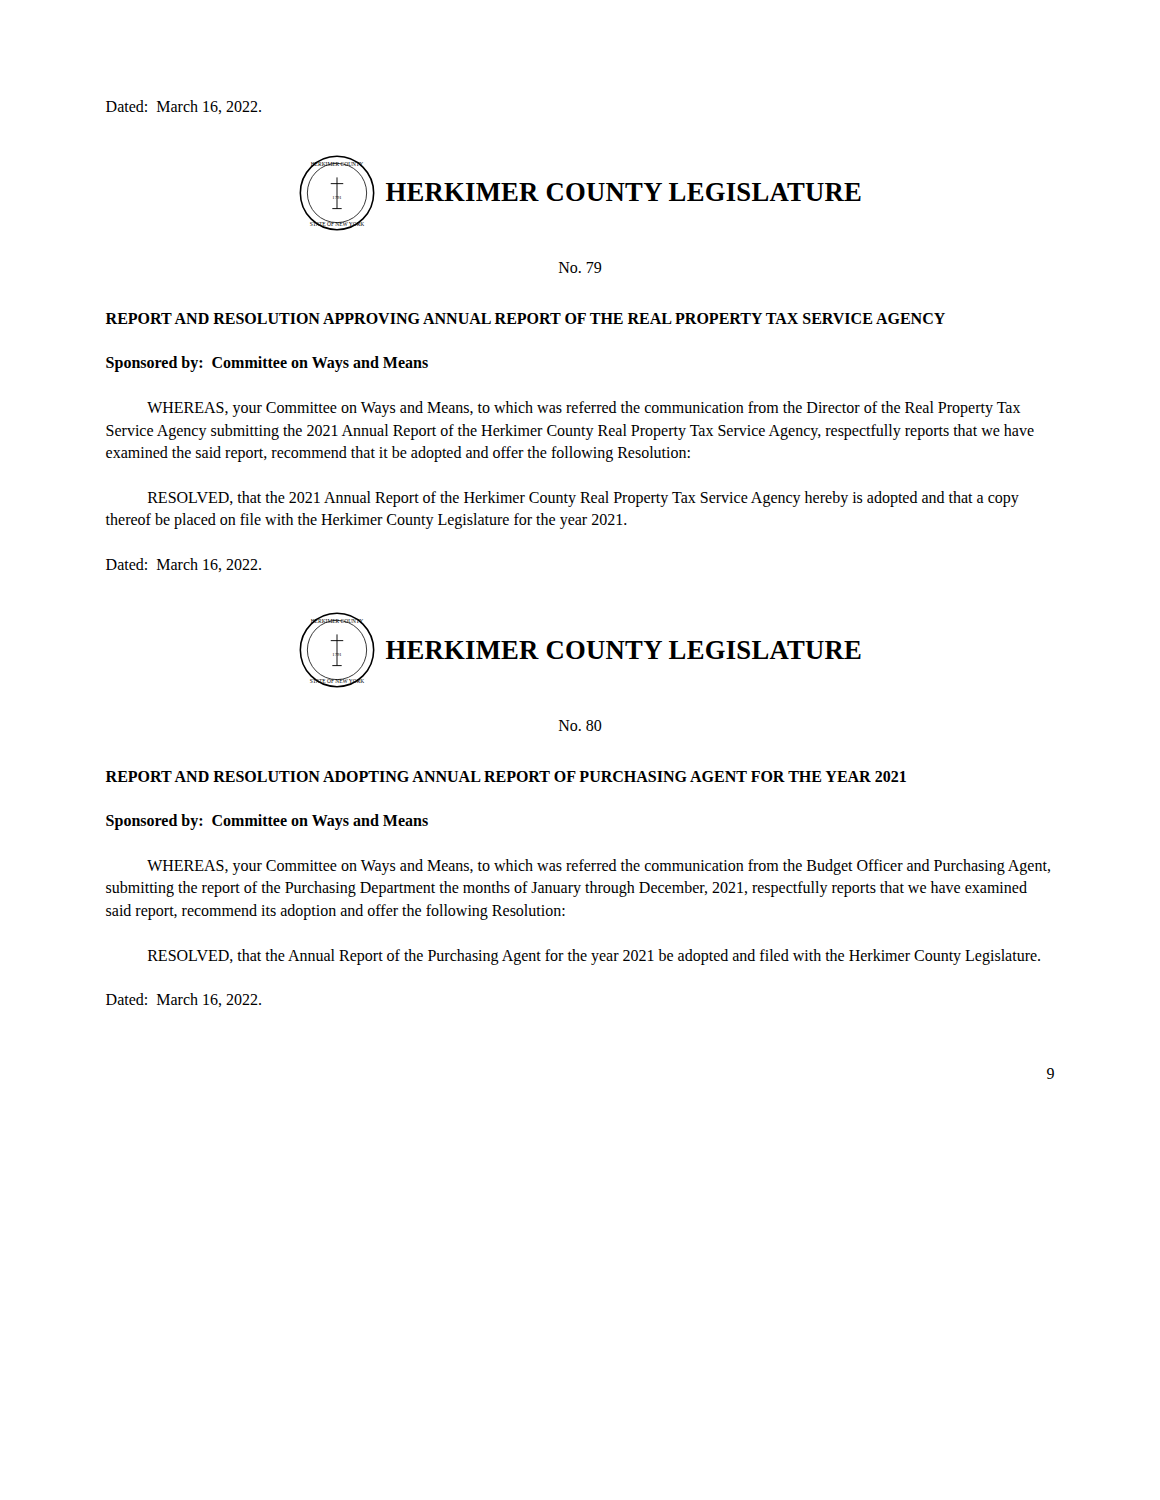Dated: March 16, 2022.
HERKIMER COUNTY STATE OF NEW YORK 1791
HERKIMER COUNTY LEGISLATURE
No. 79
Report and Resolution Approving Annual Report of the Real Property Tax Service Agency
Sponsored by: Committee on Ways and Means
WHEREAS, your Committee on Ways and Means, to which was referred the communication from the Director of the Real Property Tax Service Agency submitting the 2021 Annual Report of the Herkimer County Real Property Tax Service Agency, respectfully reports that we have examined the said report, recommend that it be adopted and offer the following Resolution:
RESOLVED, that the 2021 Annual Report of the Herkimer County Real Property Tax Service Agency hereby is adopted and that a copy thereof be placed on file with the Herkimer County Legislature for the year 2021.
Dated: March 16, 2022.
HERKIMER COUNTY STATE OF NEW YORK 1791
HERKIMER COUNTY LEGISLATURE
No. 80
Report and Resolution Adopting Annual Report of Purchasing Agent for the Year 2021
Sponsored by: Committee on Ways and Means
WHEREAS, your Committee on Ways and Means, to which was referred the communication from the Budget Officer and Purchasing Agent, submitting the report of the Purchasing Department the months of January through December, 2021, respectfully reports that we have examined said report, recommend its adoption and offer the following Resolution:
RESOLVED, that the Annual Report of the Purchasing Agent for the year 2021 be adopted and filed with the Herkimer County Legislature.
Dated: March 16, 2022.
9